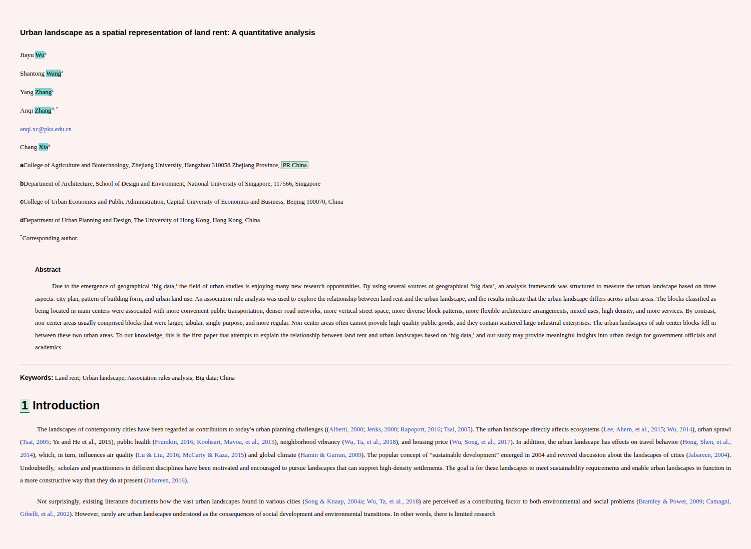Urban landscape as a spatial representation of land rent: A quantitative analysis
Jiayu Wua
Shantong Wanga
Yang Zhangc
Anqi Zhangd, *
anqi.xc@pku.edu.cn
Chang Xiad
a College of Agriculture and Biotechnology, Zhejiang University, Hangzhou 310058 Zhejiang Province, PR China
b Department of Architecture, School of Design and Environment, National University of Singapore, 117566, Singapore
c College of Urban Economics and Public Administration, Capital University of Economics and Business, Beijing 100070, China
d Department of Urban Planning and Design, The University of Hong Kong, Hong Kong, China
*Corresponding author.
Abstract
Due to the emergence of geographical ‘big data,’ the field of urban studies is enjoying many new research opportunities. By using several sources of geographical ‘big data’, an analysis framework was structured to measure the urban landscape based on three aspects: city plan, pattern of building form, and urban land use. An association rule analysis was used to explore the relationship between land rent and the urban landscape, and the results indicate that the urban landscape differs across urban areas. The blocks classified as being located in main centers were associated with more convenient public transportation, denser road networks, more vertical street space, more diverse block patterns, more flexible architecture arrangements, mixed uses, high density, and more services. By contrast, non-center areas usually comprised blocks that were larger, tabular, single-purpose, and more regular. Non-center areas often cannot provide high-quality public goods, and they contain scattered large industrial enterprises. The urban landscapes of sub-center blocks fell in between these two urban areas. To our knowledge, this is the first paper that attempts to explain the relationship between land rent and urban landscapes based on ‘big data,’ and our study may provide meaningful insights into urban design for government officials and academics.
Keywords: Land rent; Urban landscape; Association rules analysis; Big data; China
1 Introduction
The landscapes of contemporary cities have been regarded as contributors to today’s urban planning challenges ((Alberti, 2000; Jenks, 2000; Rapoport, 2016; Tsai, 2005). The urban landscape directly affects ecosystems (Lee, Ahern, et al., 2015; Wu, 2014), urban sprawl (Tsai, 2005; Ye and He et al., 2015), public health (Frumkin, 2016; Koohsari, Mavoa, et al., 2015), neighborhood vibrancy (Wu, Ta, et al., 2018), and housing price (Wu, Song, et al., 2017). In addition, the urban landscape has effects on travel behavior (Hong, Shen, et al., 2014), which, in turn, influences air quality (Lu & Liu, 2016; McCarty & Kaza, 2015) and global climate (Hamin & Gurran, 2009). The popular concept of “sustainable development” emerged in 2004 and revived discussion about the landscapes of cities (Jabareen, 2004). Undoubtedly, scholars and practitioners in different disciplines have been motivated and encouraged to pursue landscapes that can support high-density settlements. The goal is for these landscapes to meet sustainability requirements and enable urban landscapes to function in a more constructive way than they do at present (Jabareen, 2016).
Not surprisingly, existing literature documents how the vast urban landscapes found in various cities (Song & Knaap, 2004a; Wu, Ta, et al., 2018) are perceived as a contributing factor to both environmental and social problems (Bramley & Power, 2009; Camagni, Gibelli, et al., 2002). However, rarely are urban landscapes understood as the consequences of social development and environmental transitions. In other words, there is limited research